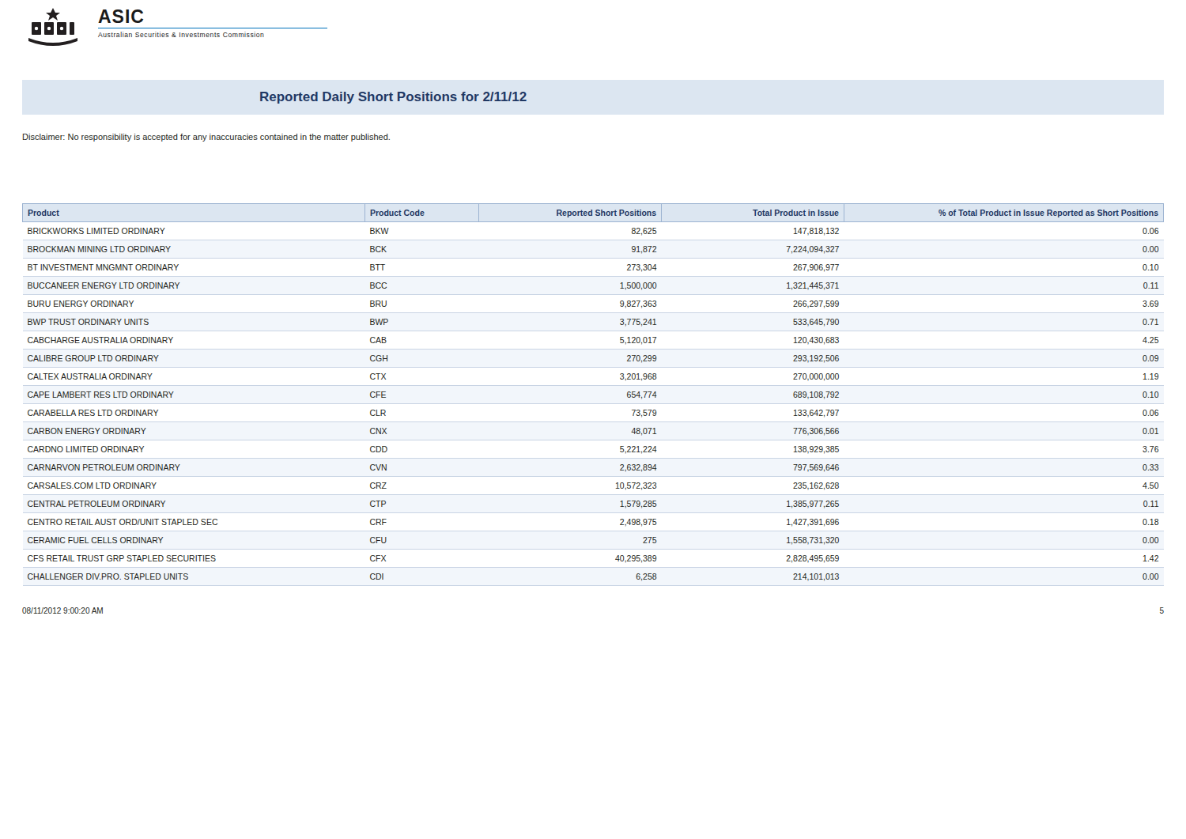ASIC
Australian Securities & Investments Commission
Reported Daily Short Positions for 2/11/12
Disclaimer: No responsibility is accepted for any inaccuracies contained in the matter published.
| Product | Product Code | Reported Short Positions | Total Product in Issue | % of Total Product in Issue Reported as Short Positions |
| --- | --- | --- | --- | --- |
| BRICKWORKS LIMITED ORDINARY | BKW | 82,625 | 147,818,132 | 0.06 |
| BROCKMAN MINING LTD ORDINARY | BCK | 91,872 | 7,224,094,327 | 0.00 |
| BT INVESTMENT MNGMNT ORDINARY | BTT | 273,304 | 267,906,977 | 0.10 |
| BUCCANEER ENERGY LTD ORDINARY | BCC | 1,500,000 | 1,321,445,371 | 0.11 |
| BURU ENERGY ORDINARY | BRU | 9,827,363 | 266,297,599 | 3.69 |
| BWP TRUST ORDINARY UNITS | BWP | 3,775,241 | 533,645,790 | 0.71 |
| CABCHARGE AUSTRALIA ORDINARY | CAB | 5,120,017 | 120,430,683 | 4.25 |
| CALIBRE GROUP LTD ORDINARY | CGH | 270,299 | 293,192,506 | 0.09 |
| CALTEX AUSTRALIA ORDINARY | CTX | 3,201,968 | 270,000,000 | 1.19 |
| CAPE LAMBERT RES LTD ORDINARY | CFE | 654,774 | 689,108,792 | 0.10 |
| CARABELLA RES LTD ORDINARY | CLR | 73,579 | 133,642,797 | 0.06 |
| CARBON ENERGY ORDINARY | CNX | 48,071 | 776,306,566 | 0.01 |
| CARDNO LIMITED ORDINARY | CDD | 5,221,224 | 138,929,385 | 3.76 |
| CARNARVON PETROLEUM ORDINARY | CVN | 2,632,894 | 797,569,646 | 0.33 |
| CARSALES.COM LTD ORDINARY | CRZ | 10,572,323 | 235,162,628 | 4.50 |
| CENTRAL PETROLEUM ORDINARY | CTP | 1,579,285 | 1,385,977,265 | 0.11 |
| CENTRO RETAIL AUST ORD/UNIT STAPLED SEC | CRF | 2,498,975 | 1,427,391,696 | 0.18 |
| CERAMIC FUEL CELLS ORDINARY | CFU | 275 | 1,558,731,320 | 0.00 |
| CFS RETAIL TRUST GRP STAPLED SECURITIES | CFX | 40,295,389 | 2,828,495,659 | 1.42 |
| CHALLENGER DIV.PRO. STAPLED UNITS | CDI | 6,258 | 214,101,013 | 0.00 |
08/11/2012 9:00:20 AM 5